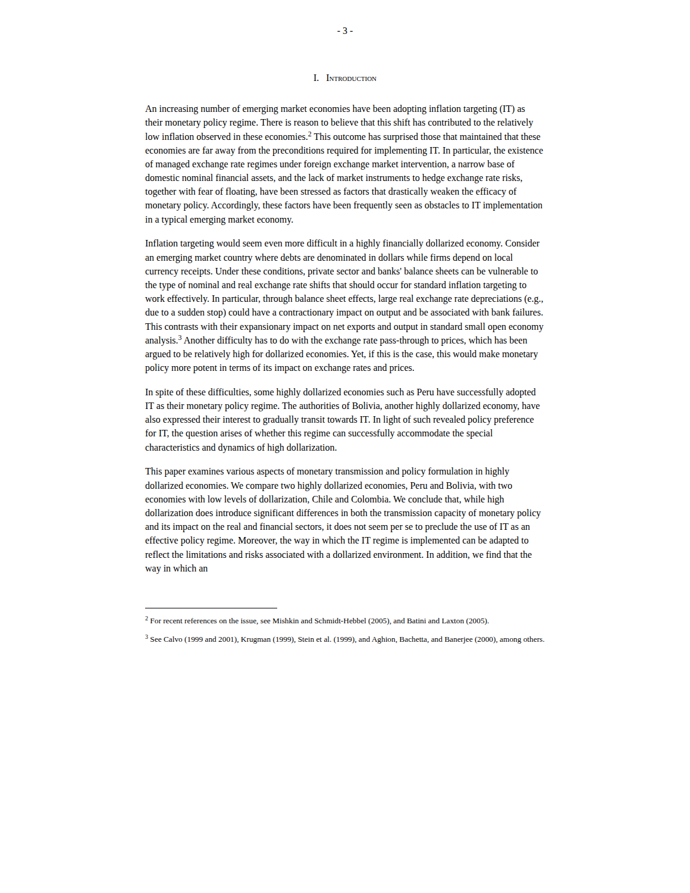- 3 -
I. Introduction
An increasing number of emerging market economies have been adopting inflation targeting (IT) as their monetary policy regime. There is reason to believe that this shift has contributed to the relatively low inflation observed in these economies.2 This outcome has surprised those that maintained that these economies are far away from the preconditions required for implementing IT. In particular, the existence of managed exchange rate regimes under foreign exchange market intervention, a narrow base of domestic nominal financial assets, and the lack of market instruments to hedge exchange rate risks, together with fear of floating, have been stressed as factors that drastically weaken the efficacy of monetary policy. Accordingly, these factors have been frequently seen as obstacles to IT implementation in a typical emerging market economy.
Inflation targeting would seem even more difficult in a highly financially dollarized economy. Consider an emerging market country where debts are denominated in dollars while firms depend on local currency receipts. Under these conditions, private sector and banks' balance sheets can be vulnerable to the type of nominal and real exchange rate shifts that should occur for standard inflation targeting to work effectively. In particular, through balance sheet effects, large real exchange rate depreciations (e.g., due to a sudden stop) could have a contractionary impact on output and be associated with bank failures. This contrasts with their expansionary impact on net exports and output in standard small open economy analysis.3 Another difficulty has to do with the exchange rate pass-through to prices, which has been argued to be relatively high for dollarized economies. Yet, if this is the case, this would make monetary policy more potent in terms of its impact on exchange rates and prices.
In spite of these difficulties, some highly dollarized economies such as Peru have successfully adopted IT as their monetary policy regime. The authorities of Bolivia, another highly dollarized economy, have also expressed their interest to gradually transit towards IT. In light of such revealed policy preference for IT, the question arises of whether this regime can successfully accommodate the special characteristics and dynamics of high dollarization.
This paper examines various aspects of monetary transmission and policy formulation in highly dollarized economies. We compare two highly dollarized economies, Peru and Bolivia, with two economies with low levels of dollarization, Chile and Colombia. We conclude that, while high dollarization does introduce significant differences in both the transmission capacity of monetary policy and its impact on the real and financial sectors, it does not seem per se to preclude the use of IT as an effective policy regime. Moreover, the way in which the IT regime is implemented can be adapted to reflect the limitations and risks associated with a dollarized environment. In addition, we find that the way in which an
2 For recent references on the issue, see Mishkin and Schmidt-Hebbel (2005), and Batini and Laxton (2005).
3 See Calvo (1999 and 2001), Krugman (1999), Stein et al. (1999), and Aghion, Bachetta, and Banerjee (2000), among others.